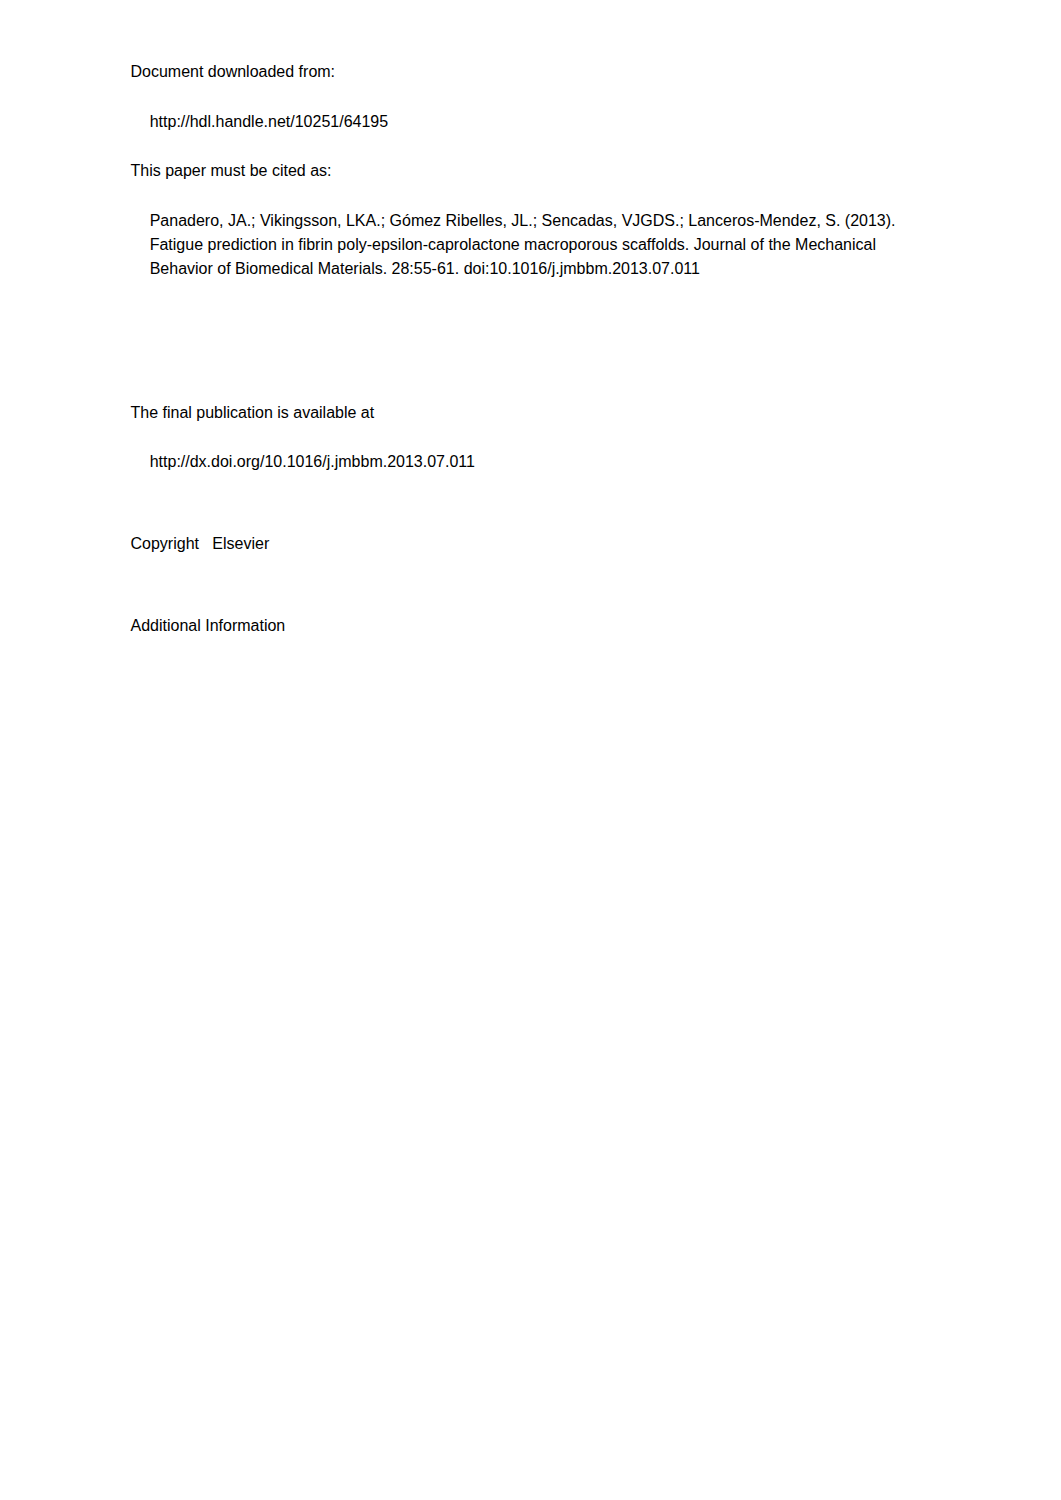Document downloaded from:
http://hdl.handle.net/10251/64195
This paper must be cited as:
Panadero, JA.; Vikingsson, LKA.; Gómez Ribelles, JL.; Sencadas, VJGDS.; Lanceros-Mendez, S. (2013). Fatigue prediction in fibrin poly-epsilon-caprolactone macroporous scaffolds. Journal of the Mechanical Behavior of Biomedical Materials. 28:55-61. doi:10.1016/j.jmbbm.2013.07.011
The final publication is available at
http://dx.doi.org/10.1016/j.jmbbm.2013.07.011
Copyright Elsevier
Additional Information